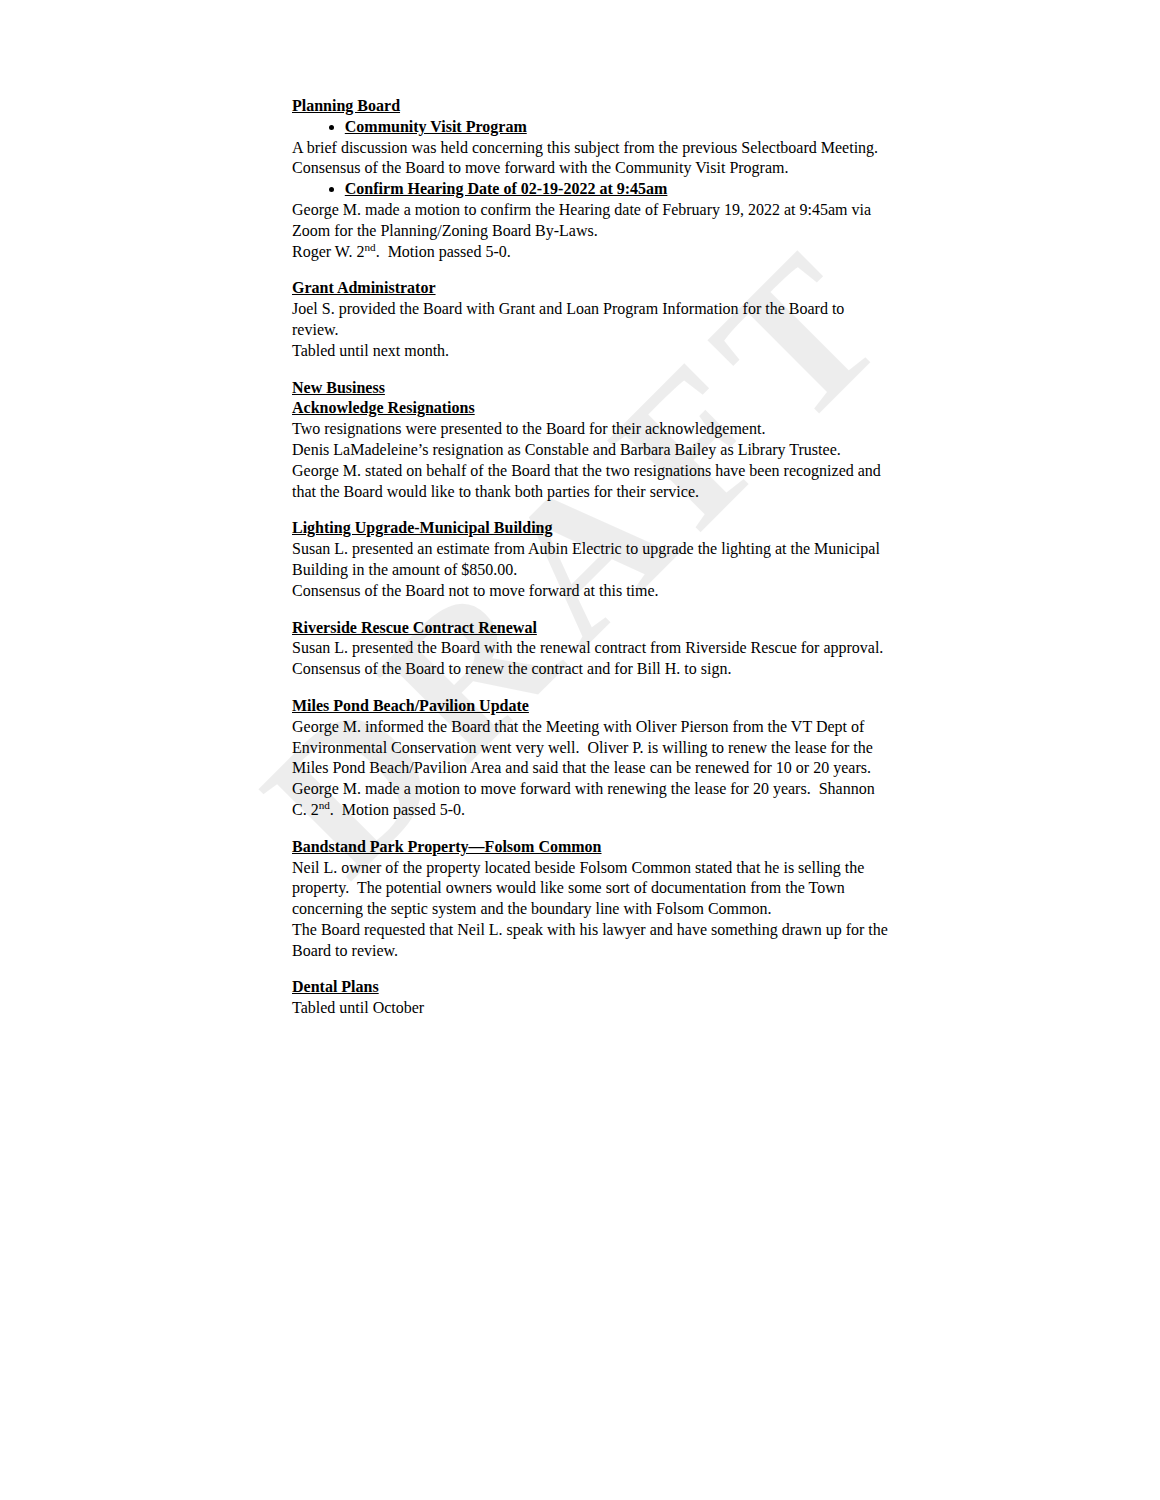DRAFT
Planning Board
Community Visit Program
A brief discussion was held concerning this subject from the previous Selectboard Meeting.
Consensus of the Board to move forward with the Community Visit Program.
Confirm Hearing Date of 02-19-2022 at 9:45am
George M. made a motion to confirm the Hearing date of February 19, 2022 at 9:45am via Zoom for the Planning/Zoning Board By-Laws.
Roger W. 2nd. Motion passed 5-0.
Grant Administrator
Joel S. provided the Board with Grant and Loan Program Information for the Board to review.
Tabled until next month.
New Business
Acknowledge Resignations
Two resignations were presented to the Board for their acknowledgement.
Denis LaMadeleine’s resignation as Constable and Barbara Bailey as Library Trustee.
George M. stated on behalf of the Board that the two resignations have been recognized and that the Board would like to thank both parties for their service.
Lighting Upgrade-Municipal Building
Susan L. presented an estimate from Aubin Electric to upgrade the lighting at the Municipal Building in the amount of $850.00.
Consensus of the Board not to move forward at this time.
Riverside Rescue Contract Renewal
Susan L. presented the Board with the renewal contract from Riverside Rescue for approval.
Consensus of the Board to renew the contract and for Bill H. to sign.
Miles Pond Beach/Pavilion Update
George M. informed the Board that the Meeting with Oliver Pierson from the VT Dept of Environmental Conservation went very well. Oliver P. is willing to renew the lease for the Miles Pond Beach/Pavilion Area and said that the lease can be renewed for 10 or 20 years.
George M. made a motion to move forward with renewing the lease for 20 years. Shannon C. 2nd. Motion passed 5-0.
Bandstand Park Property—Folsom Common
Neil L. owner of the property located beside Folsom Common stated that he is selling the property. The potential owners would like some sort of documentation from the Town concerning the septic system and the boundary line with Folsom Common.
The Board requested that Neil L. speak with his lawyer and have something drawn up for the Board to review.
Dental Plans
Tabled until October